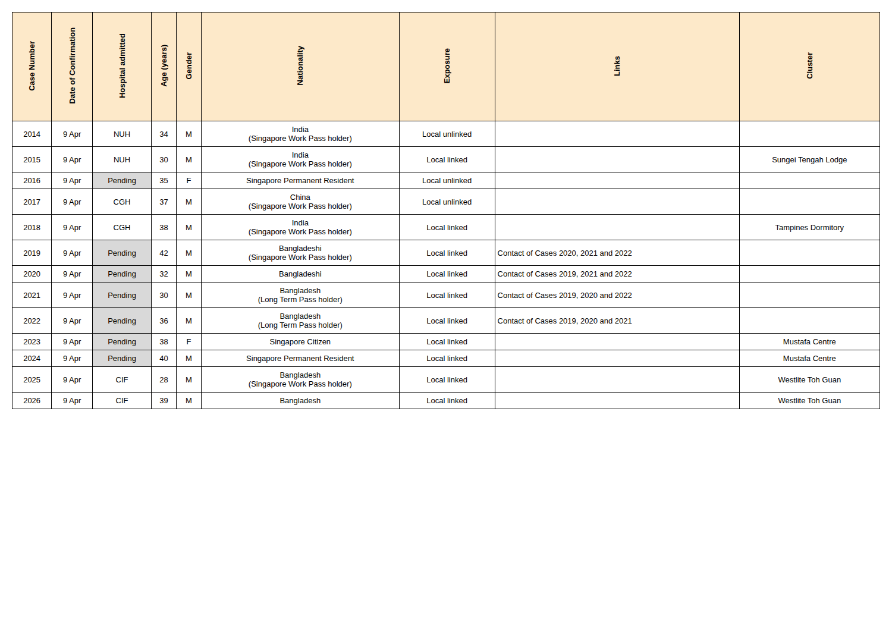| Case Number | Date of Confirmation | Hospital admitted | Age (years) | Gender | Nationality | Exposure | Links | Cluster |
| --- | --- | --- | --- | --- | --- | --- | --- | --- |
| 2014 | 9 Apr | NUH | 34 | M | India (Singapore Work Pass holder) | Local unlinked | | |
| 2015 | 9 Apr | NUH | 30 | M | India (Singapore Work Pass holder) | Local linked | | Sungei Tengah Lodge |
| 2016 | 9 Apr | Pending | 35 | F | Singapore Permanent Resident | Local unlinked | | |
| 2017 | 9 Apr | CGH | 37 | M | China (Singapore Work Pass holder) | Local unlinked | | |
| 2018 | 9 Apr | CGH | 38 | M | India (Singapore Work Pass holder) | Local linked | | Tampines Dormitory |
| 2019 | 9 Apr | Pending | 42 | M | Bangladeshi (Singapore Work Pass holder) | Local linked | Contact of Cases 2020, 2021 and 2022 | |
| 2020 | 9 Apr | Pending | 32 | M | Bangladeshi | Local linked | Contact of Cases 2019, 2021 and 2022 | |
| 2021 | 9 Apr | Pending | 30 | M | Bangladesh (Long Term Pass holder) | Local linked | Contact of Cases 2019, 2020 and 2022 | |
| 2022 | 9 Apr | Pending | 36 | M | Bangladesh (Long Term Pass holder) | Local linked | Contact of Cases 2019, 2020 and 2021 | |
| 2023 | 9 Apr | Pending | 38 | F | Singapore Citizen | Local linked | | Mustafa Centre |
| 2024 | 9 Apr | Pending | 40 | M | Singapore Permanent Resident | Local linked | | Mustafa Centre |
| 2025 | 9 Apr | CIF | 28 | M | Bangladesh (Singapore Work Pass holder) | Local linked | | Westlite Toh Guan |
| 2026 | 9 Apr | CIF | 39 | M | Bangladesh | Local linked | | Westlite Toh Guan |